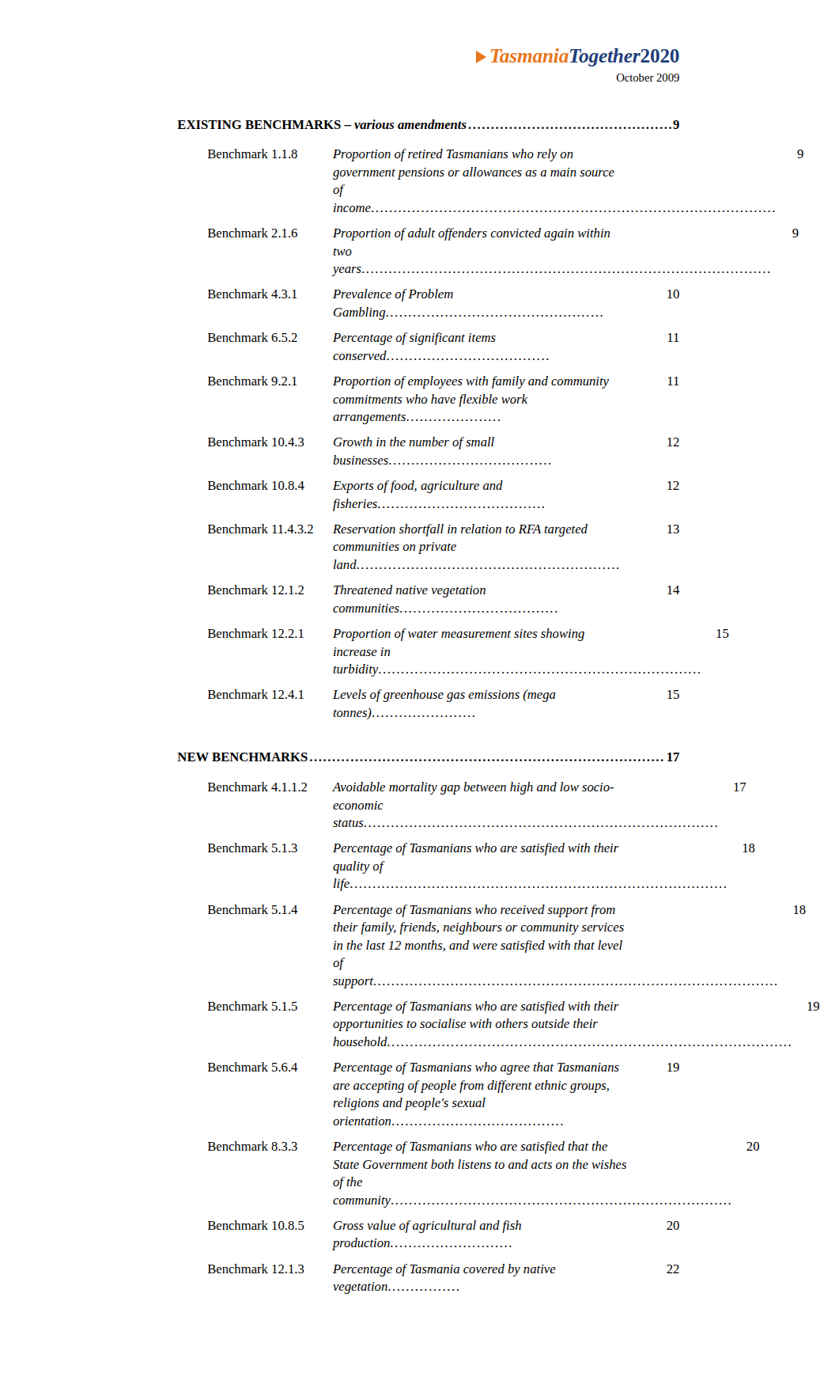Tasmania Together 2020
October 2009
EXISTING BENCHMARKS – various amendments .......................................................... 9
Benchmark 1.1.8 Proportion of retired Tasmanians who rely on government pensions or allowances as a main source of income......................................................................................... 9
Benchmark 2.1.6 Proportion of adult offenders convicted again within two years.......................................................................................... 9
Benchmark 4.3.1 Prevalence of Problem Gambling................................................ 10
Benchmark 6.5.2 Percentage of significant items conserved.................................... 11
Benchmark 9.2.1 Proportion of employees with family and community commitments who have flexible work arrangements..................... 11
Benchmark 10.4.3 Growth in the number of small businesses.................................... 12
Benchmark 10.8.4 Exports of food, agriculture and fisheries..................................... 12
Benchmark 11.4.3.2 Reservation shortfall in relation to RFA targeted communities on private land.......................................................... 13
Benchmark 12.1.2 Threatened native vegetation communities................................... 14
Benchmark 12.2.1 Proportion of water measurement sites showing increase in turbidity....................................................................... 15
Benchmark 12.4.1 Levels of greenhouse gas emissions (mega tonnes)....................... 15
NEW BENCHMARKS ..................................................................................................... 17
Benchmark 4.1.1.2 Avoidable mortality gap between high and low socio- economic status.............................................................................. 17
Benchmark 5.1.3 Percentage of Tasmanians who are satisfied with their quality of life................................................................................... 18
Benchmark 5.1.4 Percentage of Tasmanians who received support from their family, friends, neighbours or community services in the last 12 months, and were satisfied with that level of support......................................................................................... 18
Benchmark 5.1.5 Percentage of Tasmanians who are satisfied with their opportunities to socialise with others outside their household......................................................................................... 19
Benchmark 5.6.4 Percentage of Tasmanians who agree that Tasmanians are accepting of people from different ethnic groups, religions and people's sexual orientation...................................... 19
Benchmark 8.3.3 Percentage of Tasmanians who are satisfied that the State Government both listens to and acts on the wishes of the community........................................................................... 20
Benchmark 10.8.5 Gross value of agricultural and fish production........................... 20
Benchmark 12.1.3 Percentage of Tasmania covered by native vegetation................ 22